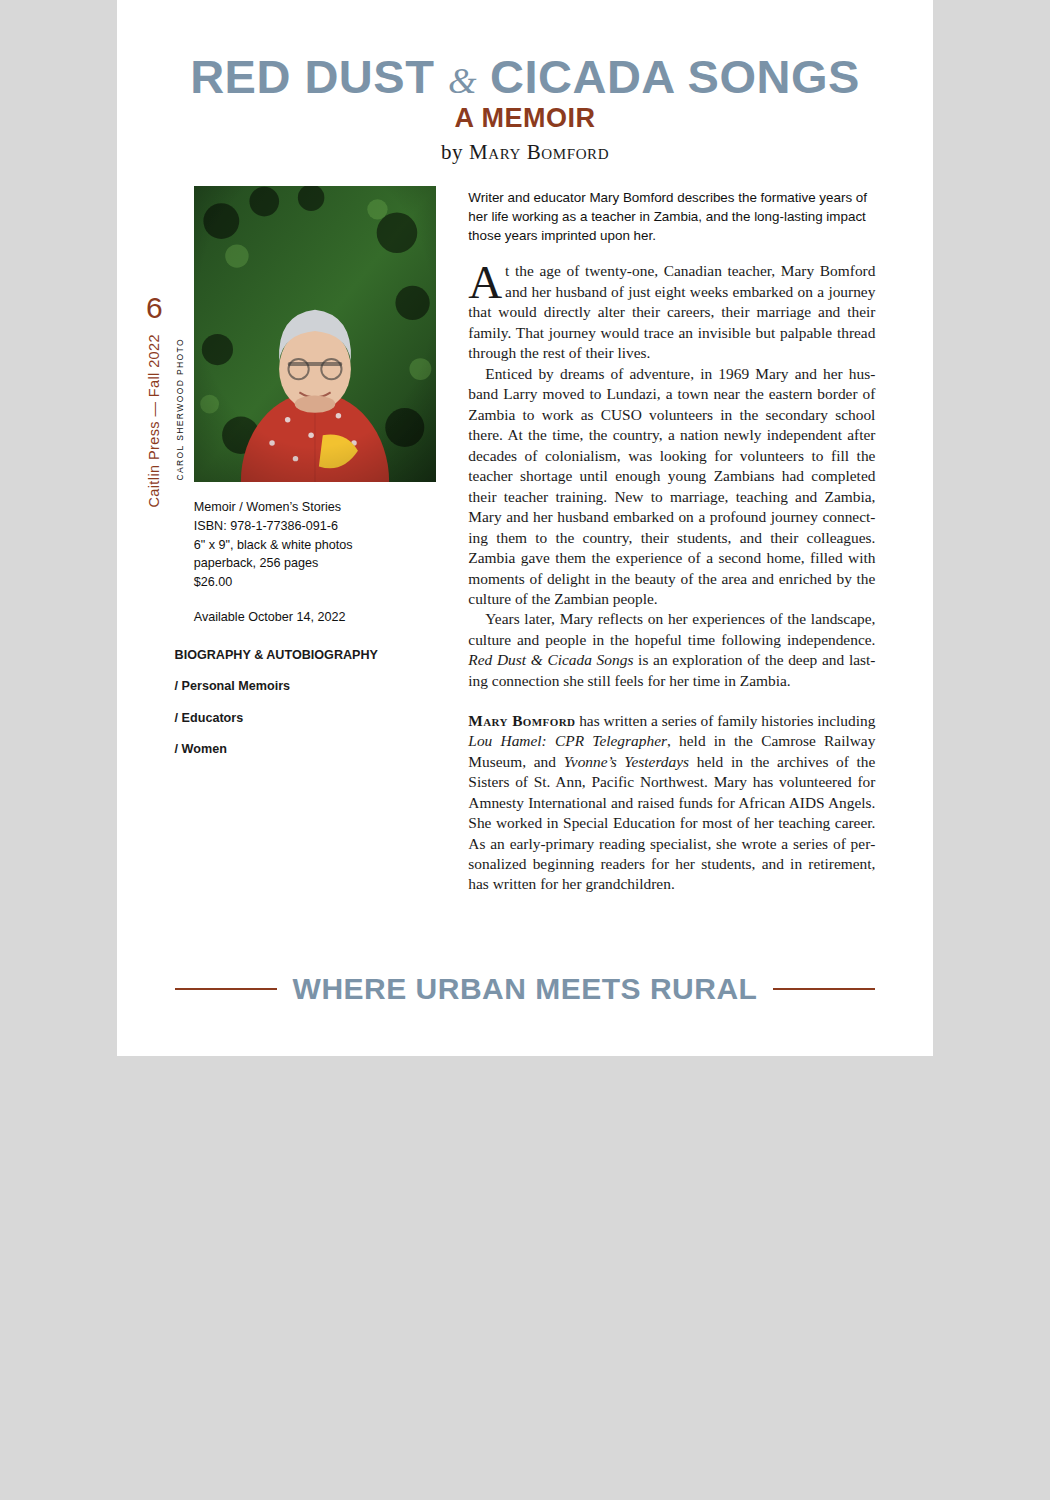Red Dust & Cicada Songs
A Memoir
by Mary Bomford
6
Caitlin Press — Fall 2022
Carol Sherwood photo
Memoir / Women’s Stories
ISBN: 978-1-77386-091-6
6" x 9", black & white photos
paperback, 256 pages
$26.00
Available October 14, 2022
BIOGRAPHY & AUTOBIOGRAPHY
/ Personal Memoirs
/ Educators
/ Women
Writer and educator Mary Bomford describes the formative years of her life working as a teacher in Zambia, and the long-lasting impact those years imprinted upon her.
At the age of twenty-one, Canadian teacher, Mary Bomford and her husband of just eight weeks embarked on a journey that would directly alter their careers, their marriage and their family. That journey would trace an invisible but palpable thread through the rest of their lives.
Enticed by dreams of adventure, in 1969 Mary and her husband Larry moved to Lundazi, a town near the eastern border of Zambia to work as CUSO volunteers in the secondary school there. At the time, the country, a nation newly independent after decades of colonialism, was looking for volunteers to fill the teacher shortage until enough young Zambians had completed their teacher training. New to marriage, teaching and Zambia, Mary and her husband embarked on a profound journey connecting them to the country, their students, and their colleagues. Zambia gave them the experience of a second home, filled with moments of delight in the beauty of the area and enriched by the culture of the Zambian people.
Years later, Mary reflects on her experiences of the landscape, culture and people in the hopeful time following independence. Red Dust & Cicada Songs is an exploration of the deep and lasting connection she still feels for her time in Zambia.
Mary Bomford has written a series of family histories including Lou Hamel: CPR Telegrapher, held in the Camrose Railway Museum, and Yvonne’s Yesterdays held in the archives of the Sisters of St. Ann, Pacific Northwest. Mary has volunteered for Amnesty International and raised funds for African AIDS Angels. She worked in Special Education for most of her teaching career. As an early-primary reading specialist, she wrote a series of personalized beginning readers for her students, and in retirement, has written for her grandchildren.
Where Urban Meets Rural